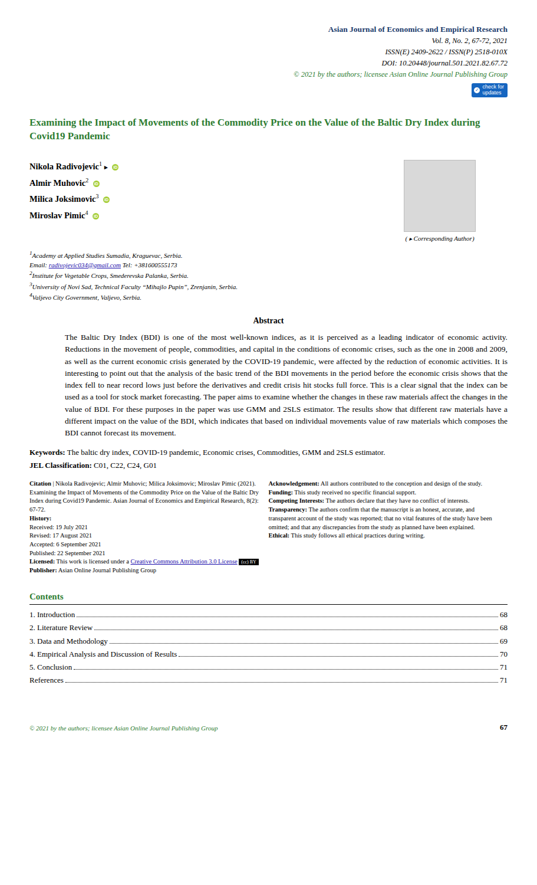Asian Journal of Economics and Empirical Research
Vol. 8, No. 2, 67-72, 2021
ISSN(E) 2409-2622 / ISSN(P) 2518-010X
DOI: 10.20448/journal.501.2021.82.67.72
© 2021 by the authors; licensee Asian Online Journal Publishing Group
check for
updates
Examining the Impact of Movements of the Commodity Price on the Value of the Baltic Dry Index during Covid19 Pandemic
Nikola Radivojevic1 ▸ iD
Almir Muhovic2 iD
Milica Joksimovic3 iD
Miroslav Pimic4 iD
( ▸ Corresponding Author)
1Academy at Applied Studies Sumadia, Kraguevac, Serbia.
Email: radivojevic034@gmail.com Tel: +381600555173
2Institute for Vegetable Crops, Smederevska Palanka, Serbia.
3University of Novi Sad, Technical Faculty “Mihajlo Pupin”, Zrenjanin, Serbia.
4Valjevo City Government, Valjevo, Serbia.
Abstract
The Baltic Dry Index (BDI) is one of the most well-known indices, as it is perceived as a leading indicator of economic activity. Reductions in the movement of people, commodities, and capital in the conditions of economic crises, such as the one in 2008 and 2009, as well as the current economic crisis generated by the COVID-19 pandemic, were affected by the reduction of economic activities. It is interesting to point out that the analysis of the basic trend of the BDI movements in the period before the economic crisis shows that the index fell to near record lows just before the derivatives and credit crisis hit stocks full force. This is a clear signal that the index can be used as a tool for stock market forecasting. The paper aims to examine whether the changes in these raw materials affect the changes in the value of BDI. For these purposes in the paper was use GMM and 2SLS estimator. The results show that different raw materials have a different impact on the value of the BDI, which indicates that based on individual movements value of raw materials which composes the BDI cannot forecast its movement.
Keywords: The baltic dry index, COVID-19 pandemic, Economic crises, Commodities, GMM and 2SLS estimator.
JEL Classification: C01, C22, C24, G01
| Citation / Nikola Radivojevic; Almir Muhovic; Milica Joksimovic; Miroslav Pimic (2021). Examining the Impact of Movements of the Commodity Price on the Value of the Baltic Dry Index during Covid19 Pandemic. Asian Journal of Economics and Empirical Research, 8(2): 67-72. History: Received: 19 July 2021 Revised: 17 August 2021 Accepted: 6 September 2021 Published: 22 September 2021 Licensed: This work is licensed under a Creative Commons Attribution 3.0 License (cc) BY Publisher: Asian Online Journal Publishing Group | Acknowledgement: All authors contributed to the conception and design of the study. Funding: This study received no specific financial support. Competing Interests: The authors declare that they have no conflict of interests. Transparency: The authors confirm that the manuscript is an honest, accurate, and transparent account of the study was reported; that no vital features of the study have been omitted; and that any discrepancies from the study as planned have been explained. Ethical: This study follows all ethical practices during writing. |
Contents
1. Introduction 68
2. Literature Review 68
3. Data and Methodology 69
4. Empirical Analysis and Discussion of Results 70
5. Conclusion 71
References 71
© 2021 by the authors; licensee Asian Online Journal Publishing Group
67